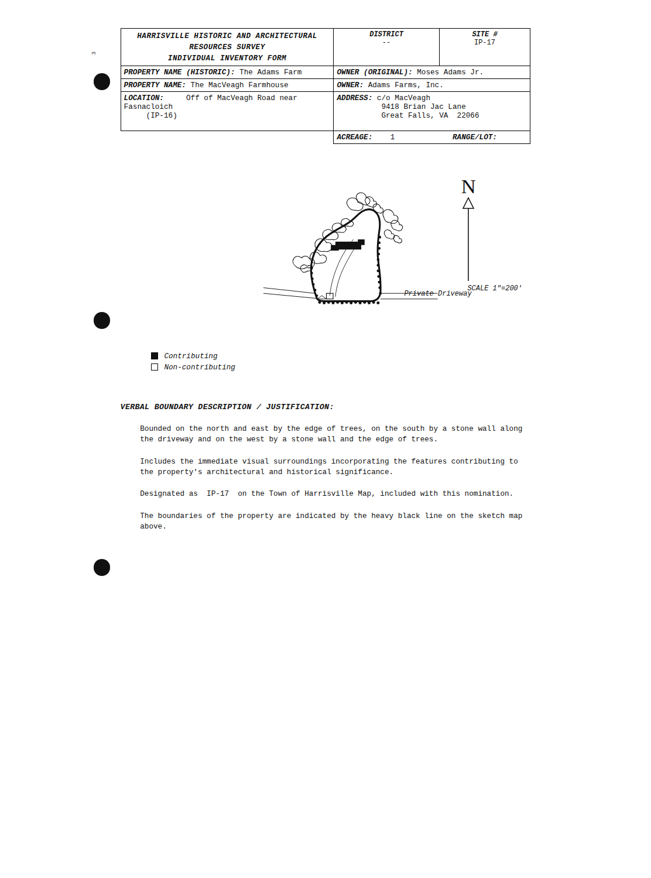3
| HARRISVILLE HISTORIC AND ARCHITECTURAL RESOURCES SURVEY INDIVIDUAL INVENTORY FORM | DISTRICT -- | SITE # IP-17 |
| PROPERTY NAME (HISTORIC): The Adams Farm | OWNER (ORIGINAL): Moses Adams Jr. |
| PROPERTY NAME: The MacVeagh Farmhouse | OWNER: Adams Farms, Inc. |
| LOCATION: Off of MacVeagh Road near Fasnacloich (IP-16) | ADDRESS: c/o MacVeagh 9418 Brian Jac Lane Great Falls, VA 22066 |
| | ACREAGE: 1 RANGE/LOT: |
N
SCALE 1"=200'
Private Driveway
Contributing
Non-contributing
VERBAL BOUNDARY DESCRIPTION / JUSTIFICATION:
Bounded on the north and east by the edge of trees, on the south by a stone wall along the driveway and on the west by a stone wall and the edge of trees.
Includes the immediate visual surroundings incorporating the features contributing to the property's architectural and historical significance.
Designated as IP-17 on the Town of Harrisville Map, included with this nomination.
The boundaries of the property are indicated by the heavy black line on the sketch map above.